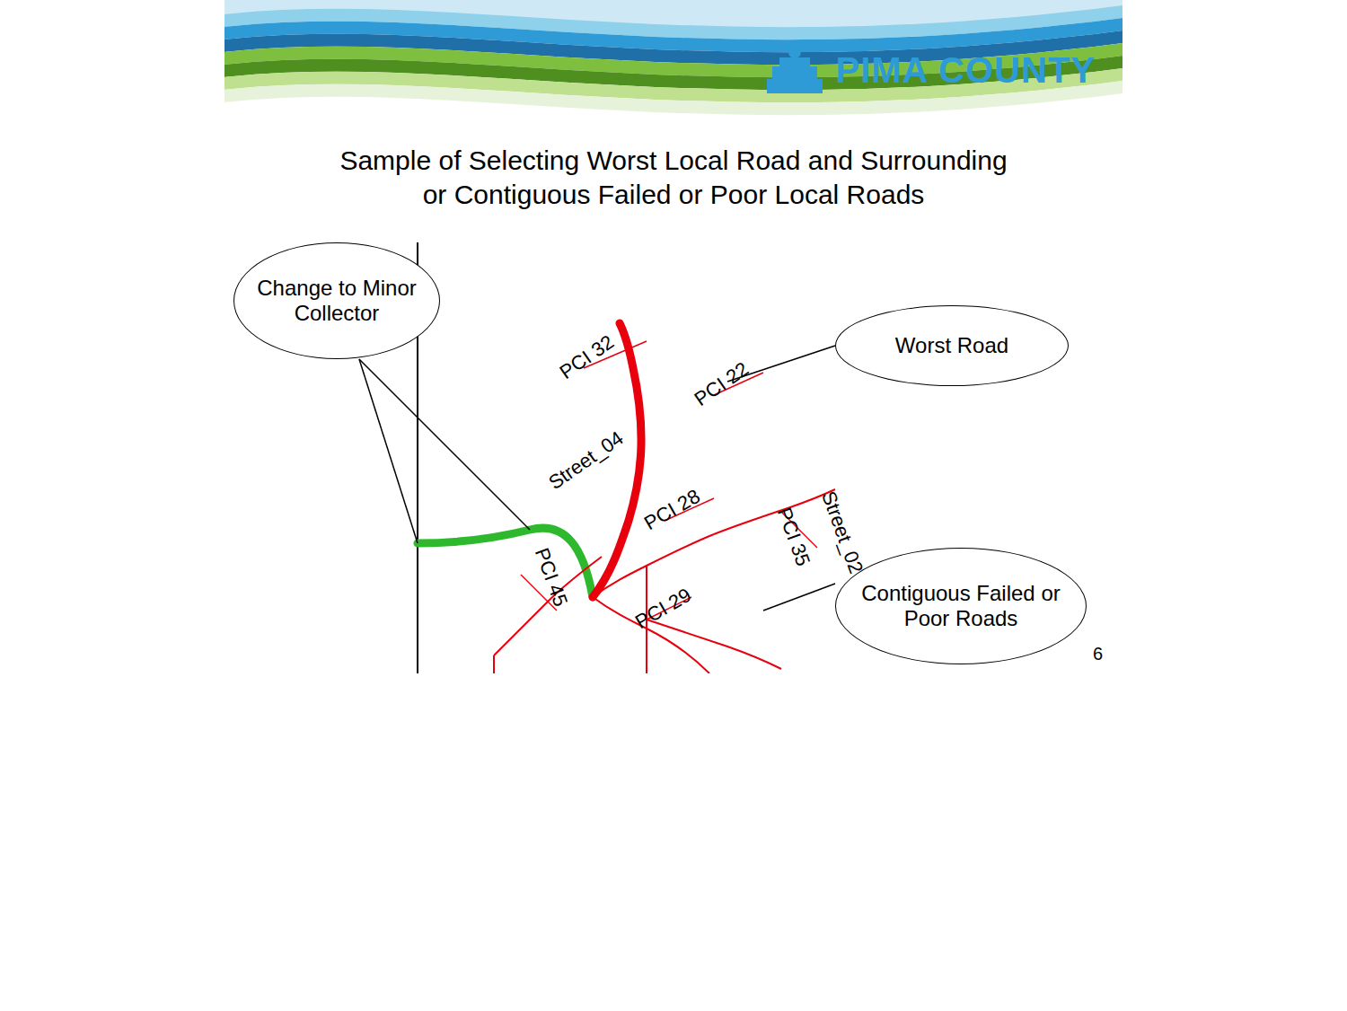PIMA COUNTY
Sample of Selecting Worst Local Road and Surrounding
or Contiguous Failed or Poor Local Roads
Change to Minor Collector
Worst Road
Contiguous Failed or Poor Roads
PCI 32
PCI 22
Street_04
PCI 28
PCI 35
Street_02
PCI 45
PCI 29
6